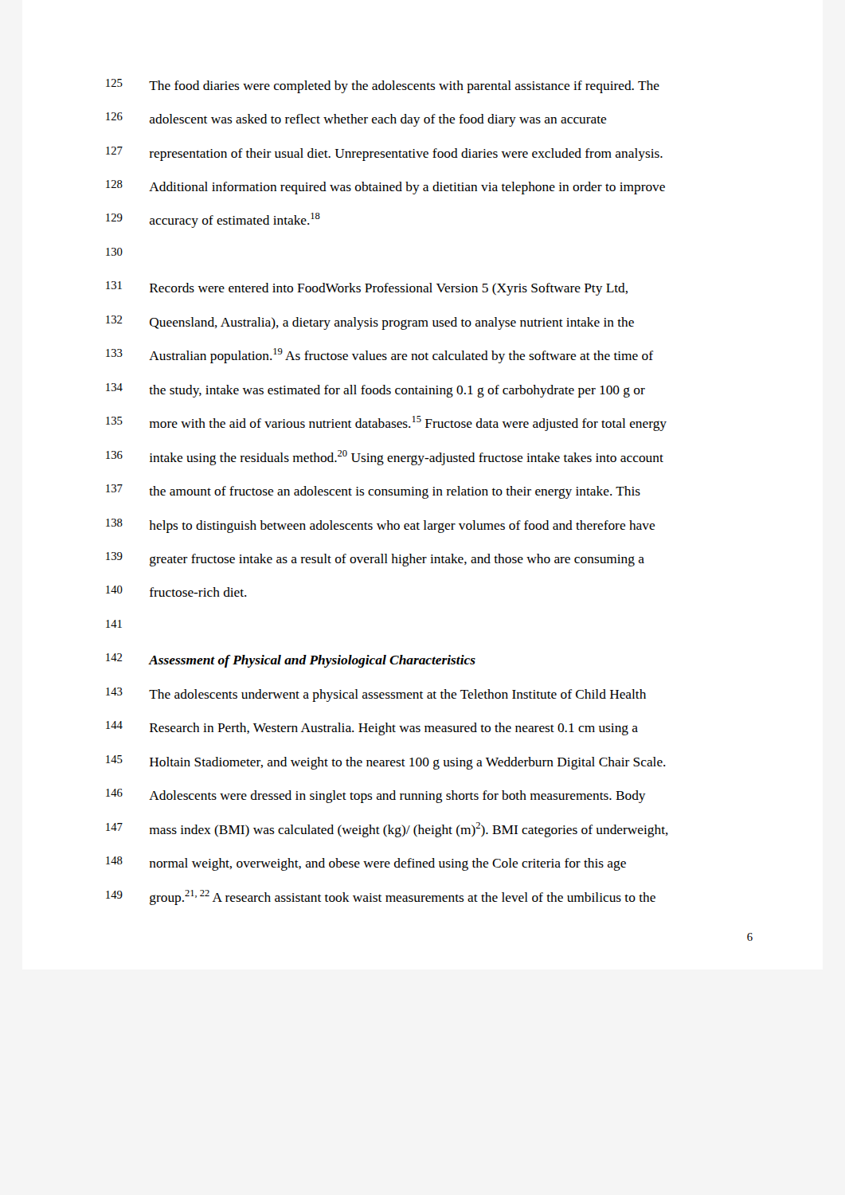The food diaries were completed by the adolescents with parental assistance if required. The
adolescent was asked to reflect whether each day of the food diary was an accurate
representation of their usual diet. Unrepresentative food diaries were excluded from analysis.
Additional information required was obtained by a dietitian via telephone in order to improve
accuracy of estimated intake.18
Records were entered into FoodWorks Professional Version 5 (Xyris Software Pty Ltd,
Queensland, Australia), a dietary analysis program used to analyse nutrient intake in the
Australian population.19 As fructose values are not calculated by the software at the time of
the study, intake was estimated for all foods containing 0.1 g of carbohydrate per 100 g or
more with the aid of various nutrient databases.15 Fructose data were adjusted for total energy
intake using the residuals method.20 Using energy-adjusted fructose intake takes into account
the amount of fructose an adolescent is consuming in relation to their energy intake. This
helps to distinguish between adolescents who eat larger volumes of food and therefore have
greater fructose intake as a result of overall higher intake, and those who are consuming a
fructose-rich diet.
Assessment of Physical and Physiological Characteristics
The adolescents underwent a physical assessment at the Telethon Institute of Child Health
Research in Perth, Western Australia. Height was measured to the nearest 0.1 cm using a
Holtain Stadiometer, and weight to the nearest 100 g using a Wedderburn Digital Chair Scale.
Adolescents were dressed in singlet tops and running shorts for both measurements. Body
mass index (BMI) was calculated (weight (kg)/ (height (m)2). BMI categories of underweight,
normal weight, overweight, and obese were defined using the Cole criteria for this age
group.21, 22 A research assistant took waist measurements at the level of the umbilicus to the
6